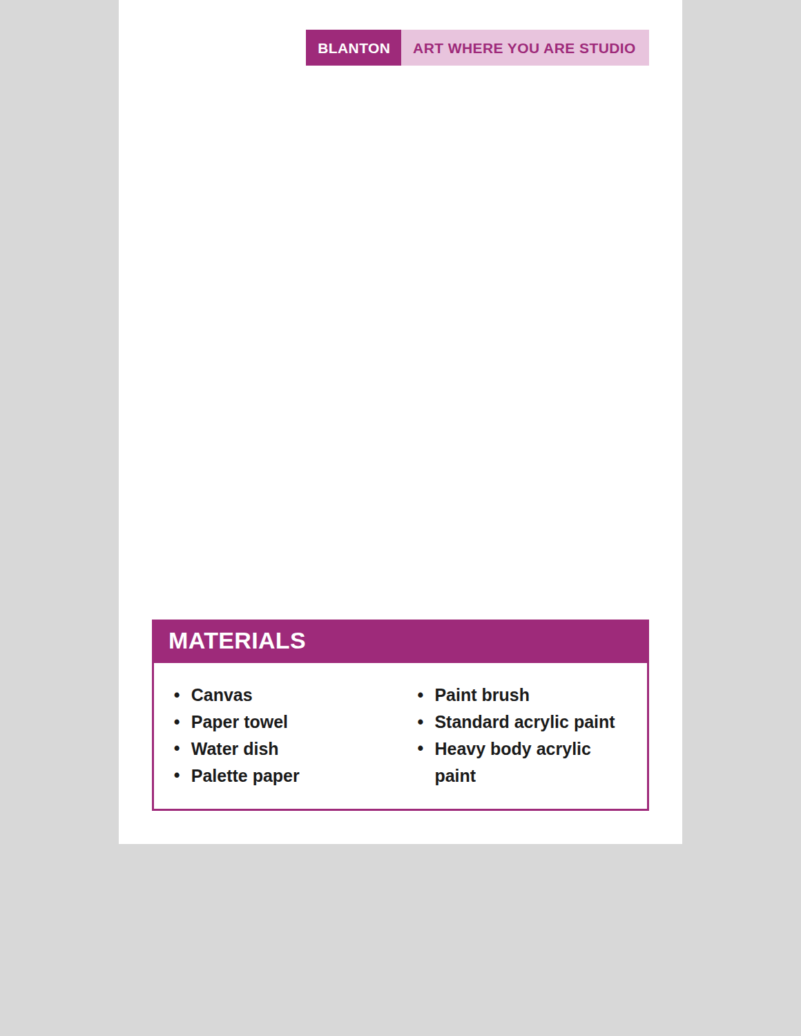Blanton Art Where You Are Studio
Materials
Canvas
Paper towel
Water dish
Palette paper
Paint brush
Standard acrylic paint
Heavy body acrylic paint